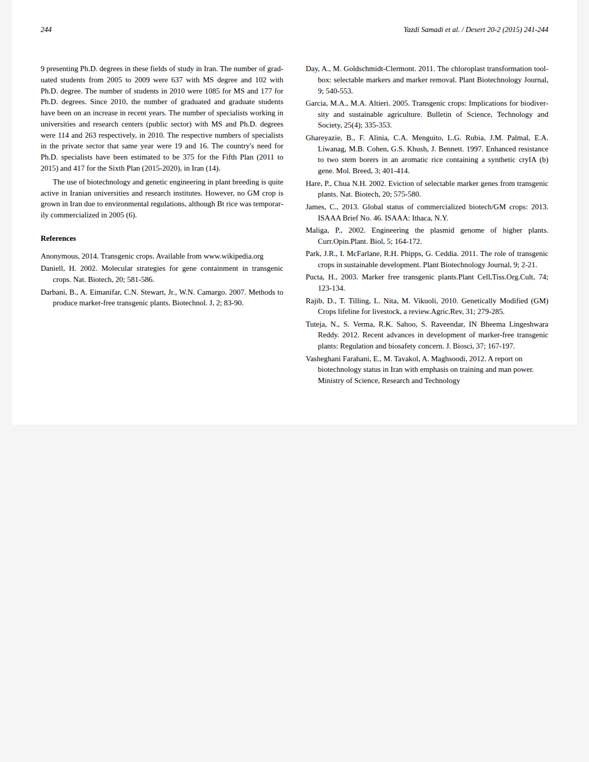244 Yazdi Samadi et al. / Desert 20-2 (2015) 241-244
9 presenting Ph.D. degrees in these fields of study in Iran. The number of graduated students from 2005 to 2009 were 637 with MS degree and 102 with Ph.D. degree. The number of students in 2010 were 1085 for MS and 177 for Ph.D. degrees. Since 2010, the number of graduated and graduate students have been on an increase in recent years. The number of specialists working in universities and research centers (public sector) with MS and Ph.D. degrees were 114 and 263 respectively, in 2010. The respective numbers of specialists in the private sector that same year were 19 and 16. The country's need for Ph.D. specialists have been estimated to be 375 for the Fifth Plan (2011 to 2015) and 417 for the Sixth Plan (2015-2020), in Iran (14).
The use of biotechnology and genetic engineering in plant breeding is quite active in Iranian universities and research institutes. However, no GM crop is grown in Iran due to environmental regulations, although Bt rice was temporarily commercialized in 2005 (6).
References
Anonymous, 2014. Transgenic crops. Available from www.wikipedia.org
Daniell, H. 2002. Molecular strategies for gene containment in transgenic crops. Nat. Biotech, 20; 581-586.
Darbani, B., A. Eimanifar, C.N. Stewart, Jr., W.N. Camargo. 2007. Methods to produce marker-free transgenic plants. Biotechnol. J, 2; 83-90.
Day, A., M. Goldschmidt-Clermont. 2011. The chloroplast transformation toolbox: selectable markers and marker removal. Plant Biotechnology Journal, 9; 540-553.
Garcia, M.A., M.A. Altieri. 2005. Transgenic crops: Implications for biodiversity and sustainable agriculture. Bulletin of Science, Technology and Society, 25(4); 335-353.
Ghareyazie, B., F. Alinia, C.A. Menguito, L.G. Rubia, J.M. Palmal, E.A. Liwanag, M.B. Cohen, G.S. Khush, J. Bennett. 1997. Enhanced resistance to two stem borers in an aromatic rice containing a synthetic cryIA (b) gene. Mol. Breed, 3; 401-414.
Hare, P., Chua N.H. 2002. Eviction of selectable marker genes from transgenic plants. Nat. Biotech, 20; 575-580.
James, C., 2013. Global status of commercialized biotech/GM crops: 2013. ISAAA Brief No. 46. ISAAA: Ithaca, N.Y.
Maliga, P., 2002. Engineering the plasmid genome of higher plants. Curr.Opin.Plant. Biol, 5; 164-172.
Park, J.R., I. McFarlane, R.H. Phipps, G. Ceddia. 2011. The role of transgenic crops in sustainable development. Plant Biotechnology Journal, 9; 2-21.
Pucta, H., 2003. Marker free transgenic plants.Plant Cell,Tiss.Org.Cult, 74; 123-134.
Rajib, D., T. Tilling, L. Nita, M. Vikuoli, 2010. Genetically Modified (GM) Crops lifeline for livestock, a review.Agric.Rev, 31; 279-285.
Tuteja, N., S. Verma, R.K. Sahoo, S. Raveendar, IN Bheema Lingeshwara Reddy. 2012. Recent advances in development of marker-free transgenic plants: Regulation and biosafety concern. J. Biosci, 37; 167-197.
Vasheghani Farahani, E., M. Tavakol, A. Maghsoodi, 2012. A report on biotechnology status in Iran with emphasis on training and man power. Ministry of Science, Research and Technology